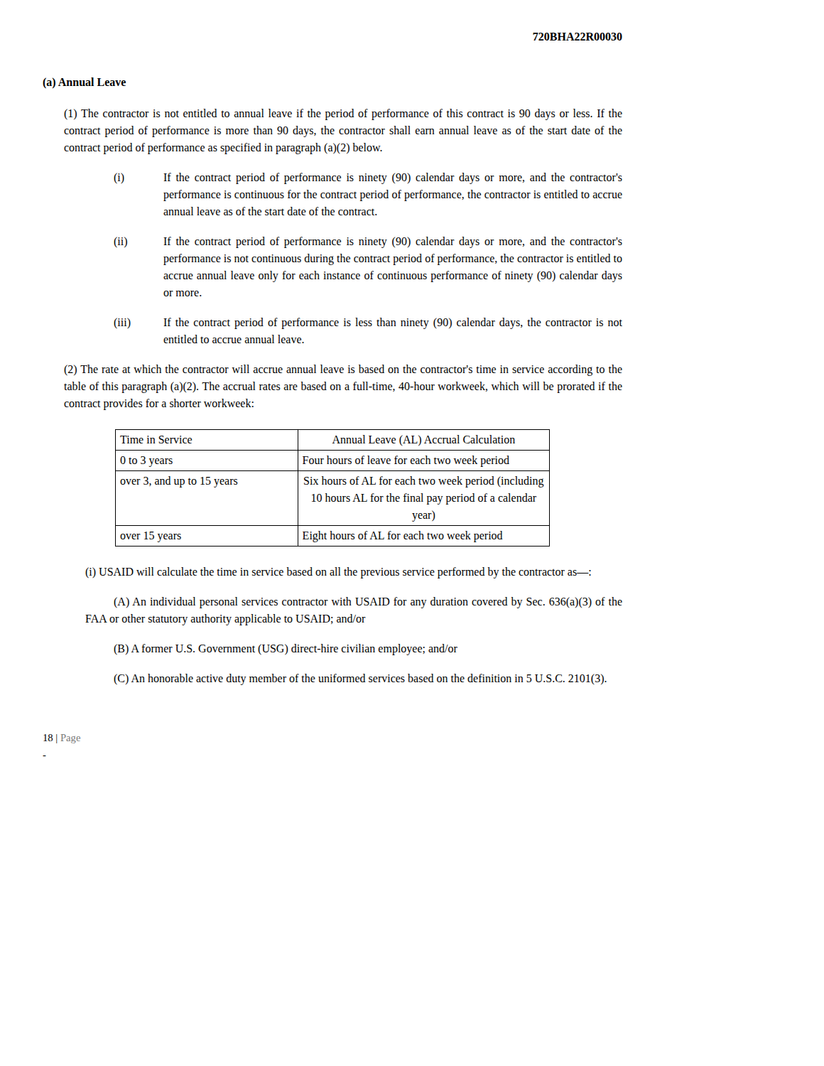720BHA22R00030
(a) Annual Leave
(1) The contractor is not entitled to annual leave if the period of performance of this contract is 90 days or less. If the contract period of performance is more than 90 days, the contractor shall earn annual leave as of the start date of the contract period of performance as specified in paragraph (a)(2) below.
(i) If the contract period of performance is ninety (90) calendar days or more, and the contractor's performance is continuous for the contract period of performance, the contractor is entitled to accrue annual leave as of the start date of the contract.
(ii) If the contract period of performance is ninety (90) calendar days or more, and the contractor's performance is not continuous during the contract period of performance, the contractor is entitled to accrue annual leave only for each instance of continuous performance of ninety (90) calendar days or more.
(iii) If the contract period of performance is less than ninety (90) calendar days, the contractor is not entitled to accrue annual leave.
(2) The rate at which the contractor will accrue annual leave is based on the contractor's time in service according to the table of this paragraph (a)(2). The accrual rates are based on a full-time, 40-hour workweek, which will be prorated if the contract provides for a shorter workweek:
| Time in Service | Annual Leave (AL) Accrual Calculation |
| 0 to 3 years | Four hours of leave for each two week period |
| over 3, and up to 15 years | Six hours of AL for each two week period (including 10 hours AL for the final pay period of a calendar year) |
| over 15 years | Eight hours of AL for each two week period |
(i) USAID will calculate the time in service based on all the previous service performed by the contractor as—:
(A) An individual personal services contractor with USAID for any duration covered by Sec. 636(a)(3) of the FAA or other statutory authority applicable to USAID; and/or
(B) A former U.S. Government (USG) direct-hire civilian employee; and/or
(C) An honorable active duty member of the uniformed services based on the definition in 5 U.S.C. 2101(3).
18 | Page -